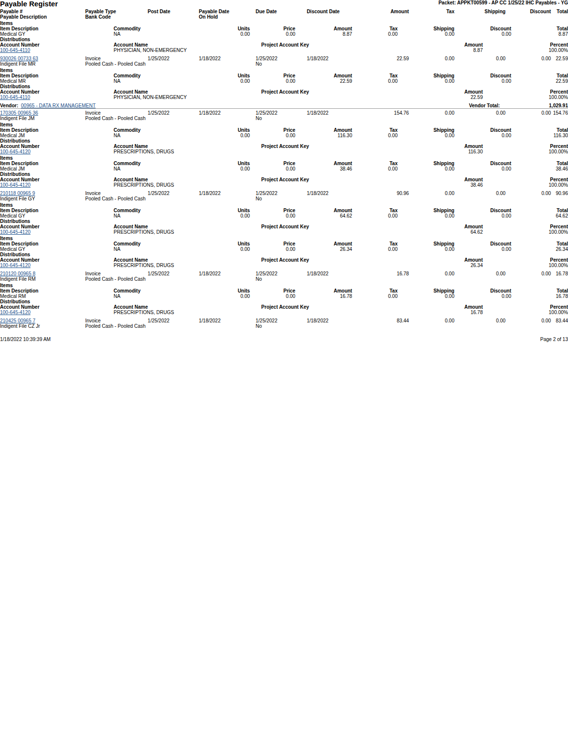| Payable Register | Packet: APPKT00599 - AP CC 1/25/22 IHC Payables - YG |
| Payable # | Payable Type | Post Date | Payable Date | Due Date | Discount Date | Amount | Tax | Shipping | Discount | Total |
| Payable Description | Bank Code | On Hold | |
| Items |
| Item Description | Commodity | Units | Price | Amount | Tax | Shipping | Discount | Total |
| Medical GY | NA | 0.00 | 0.00 | 8.87 | 0.00 | 0.00 | 0.00 | 8.87 |
| Distributions |
| Account Number | Account Name | Project Account Key | Amount | Percent |
| 100-645-4110 | PHYSICIAN, NON-EMERGENCY | | 8.87 | 100.00% |
| 930026 00733 63 | Invoice | 1/25/2022 | 1/18/2022 | 1/25/2022 | 1/18/2022 | 22.59 | 0.00 | 0.00 | 0.00 | 22.59 |
| Indigent File MR | Pooled Cash - Pooled Cash | No | |
| Items |
| Item Description | Commodity | Units | Price | Amount | Tax | Shipping | Discount | Total |
| Medical MR | NA | 0.00 | 0.00 | 22.59 | 0.00 | 0.00 | 0.00 | 22.59 |
| Distributions |
| Account Number | Account Name | Project Account Key | Amount | Percent |
| 100-645-4110 | PHYSICIAN, NON-EMERGENCY | | 22.59 | 100.00% |
| Vendor: 00965 - DATA RX MANAGEMENT | Vendor Total: | 1,029.91 |
| 170305 00965 36 | Invoice | 1/25/2022 | 1/18/2022 | 1/25/2022 | 1/18/2022 | 154.76 | 0.00 | 0.00 | 0.00 | 154.76 |
| Indigent File JM | Pooled Cash - Pooled Cash | No | |
| Items |
| Item Description | Commodity | Units | Price | Amount | Tax | Shipping | Discount | Total |
| Medical JM | NA | 0.00 | 0.00 | 116.30 | 0.00 | 0.00 | 0.00 | 116.30 |
| Distributions |
| Account Number | Account Name | Project Account Key | Amount | Percent |
| 100-645-4120 | PRESCRIPTIONS, DRUGS | | 116.30 | 100.00% |
| Items |
| Item Description | Commodity | Units | Price | Amount | Tax | Shipping | Discount | Total |
| Medical JM | NA | 0.00 | 0.00 | 38.46 | 0.00 | 0.00 | 0.00 | 38.46 |
| Distributions |
| Account Number | Account Name | Project Account Key | Amount | Percent |
| 100-645-4120 | PRESCRIPTIONS, DRUGS | | 38.46 | 100.00% |
| 210118 00965 9 | Invoice | 1/25/2022 | 1/18/2022 | 1/25/2022 | 1/18/2022 | 90.96 | 0.00 | 0.00 | 0.00 | 90.96 |
| Indigent File GY | Pooled Cash - Pooled Cash | No | |
| Items |
| Item Description | Commodity | Units | Price | Amount | Tax | Shipping | Discount | Total |
| Medical GY | NA | 0.00 | 0.00 | 64.62 | 0.00 | 0.00 | 0.00 | 64.62 |
| Distributions |
| Account Number | Account Name | Project Account Key | Amount | Percent |
| 100-645-4120 | PRESCRIPTIONS, DRUGS | | 64.62 | 100.00% |
| Items |
| Item Description | Commodity | Units | Price | Amount | Tax | Shipping | Discount | Total |
| Medical GY | NA | 0.00 | 0.00 | 26.34 | 0.00 | 0.00 | 0.00 | 26.34 |
| Distributions |
| Account Number | Account Name | Project Account Key | Amount | Percent |
| 100-645-4120 | PRESCRIPTIONS, DRUGS | | 26.34 | 100.00% |
| 210120 00965 8 | Invoice | 1/25/2022 | 1/18/2022 | 1/25/2022 | 1/18/2022 | 16.78 | 0.00 | 0.00 | 0.00 | 16.78 |
| Indigent File RM | Pooled Cash - Pooled Cash | No | |
| Items |
| Item Description | Commodity | Units | Price | Amount | Tax | Shipping | Discount | Total |
| Medical RM | NA | 0.00 | 0.00 | 16.78 | 0.00 | 0.00 | 0.00 | 16.78 |
| Distributions |
| Account Number | Account Name | Project Account Key | Amount | Percent |
| 100-645-4120 | PRESCRIPTIONS, DRUGS | | 16.78 | 100.00% |
| 210425 00965 7 | Invoice | 1/25/2022 | 1/18/2022 | 1/25/2022 | 1/18/2022 | 83.44 | 0.00 | 0.00 | 0.00 | 83.44 |
| Indigent File CZ Jr | Pooled Cash - Pooled Cash | No | |
| 1/18/2022 10:39:39 AM | Page 2 of 13 |